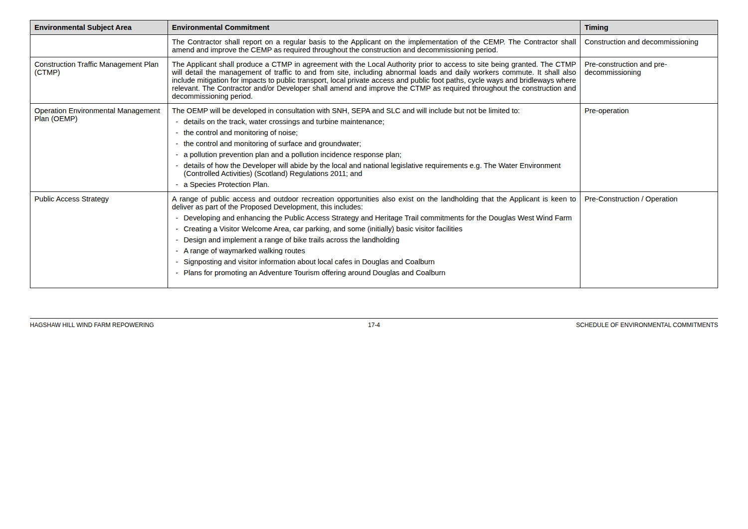| Environmental Subject Area | Environmental Commitment | Timing |
| --- | --- | --- |
| | The Contractor shall report on a regular basis to the Applicant on the implementation of the CEMP. The Contractor shall amend and improve the CEMP as required throughout the construction and decommissioning period. | Construction and decommissioning |
| Construction Traffic Management Plan (CTMP) | The Applicant shall produce a CTMP in agreement with the Local Authority prior to access to site being granted. The CTMP will detail the management of traffic to and from site, including abnormal loads and daily workers commute. It shall also include mitigation for impacts to public transport, local private access and public foot paths, cycle ways and bridleways where relevant. The Contractor and/or Developer shall amend and improve the CTMP as required throughout the construction and decommissioning period. | Pre-construction and pre-decommissioning |
| Operation Environmental Management Plan (OEMP) | The OEMP will be developed in consultation with SNH, SEPA and SLC and will include but not be limited to: details on the track, water crossings and turbine maintenance; the control and monitoring of noise; the control and monitoring of surface and groundwater; a pollution prevention plan and a pollution incidence response plan; details of how the Developer will abide by the local and national legislative requirements e.g. The Water Environment (Controlled Activities) (Scotland) Regulations 2011; and a Species Protection Plan. | Pre-operation |
| Public Access Strategy | A range of public access and outdoor recreation opportunities also exist on the landholding that the Applicant is keen to deliver as part of the Proposed Development, this includes: Developing and enhancing the Public Access Strategy and Heritage Trail commitments for the Douglas West Wind Farm Creating a Visitor Welcome Area, car parking, and some (initially) basic visitor facilities Design and implement a range of bike trails across the landholding A range of waymarked walking routes Signposting and visitor information about local cafes in Douglas and Coalburn Plans for promoting an Adventure Tourism offering around Douglas and Coalburn | Pre-Construction / Operation |
Hagshaw Hill Wind Farm Repowering
17-4
Schedule of Environmental Commitments